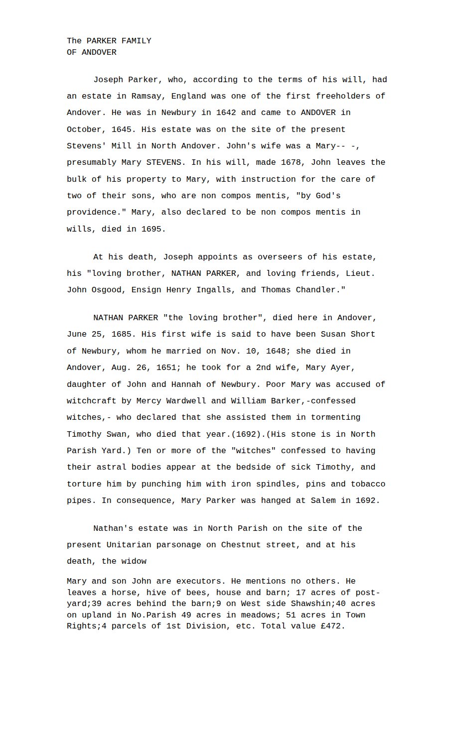The PARKER FAMILY OF ANDOVER
Joseph Parker, who, according to the terms of his will, had an estate in Ramsay, England was one of the first freeholders of Andover. He was in Newbury in 1642 and came to ANDOVER in October, 1645. His estate was on the site of the present Stevens' Mill in North Andover. John's wife was a Mary-- -, presumably Mary STEVENS. In his will, made 1678, John leaves the bulk of his property to Mary, with instruction for the care of two of their sons, who are non compos mentis, "by God's providence." Mary, also declared to be non compos mentis in wills, died in 1695.
At his death, Joseph appoints as overseers of his estate, his "loving brother, NATHAN PARKER, and loving friends, Lieut. John Osgood, Ensign Henry Ingalls, and Thomas Chandler."
NATHAN PARKER "the loving brother", died here in Andover, June 25, 1685. His first wife is said to have been Susan Short of Newbury, whom he married on Nov. 10, 1648; she died in Andover, Aug. 26, 1651; he took for a 2nd wife, Mary Ayer, daughter of John and Hannah of Newbury. Poor Mary was accused of witchcraft by Mercy Wardwell and William Barker,-confessed witches,- who declared that she assisted them in tormenting Timothy Swan, who died that year.(1692).(His stone is in North Parish Yard.) Ten or more of the "witches" confessed to having their astral bodies appear at the bedside of sick Timothy, and torture him by punching him with iron spindles, pins and tobacco pipes. In consequence, Mary Parker was hanged at Salem in 1692.
Nathan's estate was in North Parish on the site of the present Unitarian parsonage on Chestnut street, and at his death, the widow
Mary and son John are executors. He mentions no others. He leaves a horse, hive of bees, house and barn; 17 acres of post-yard;39 acres behind the barn;9 on West side Shawshin;40 acres on upland in No.Parish 49 acres in meadows; 51 acres in Town Rights;4 parcels of 1st Division, etc. Total value £472.